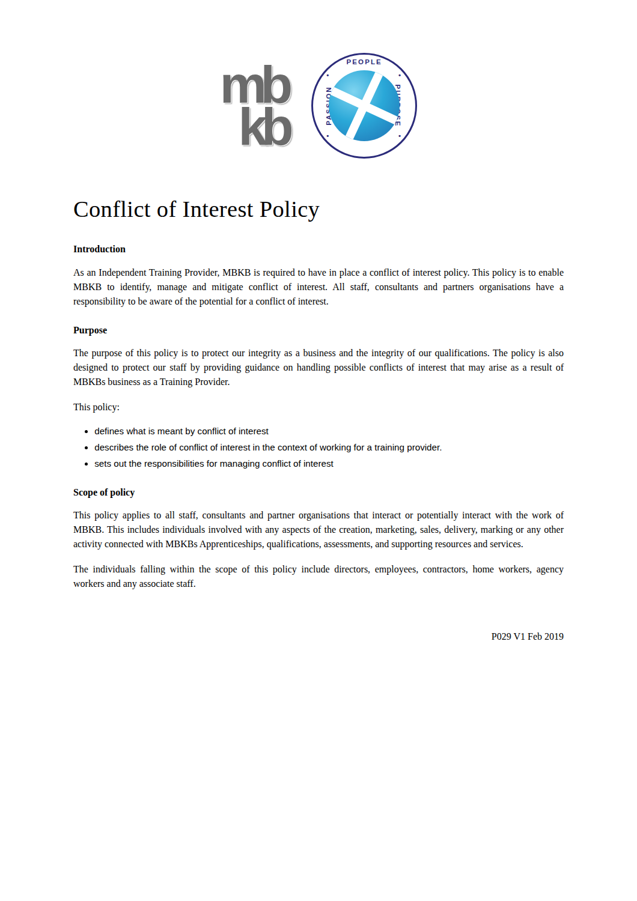mb kb
PEOPLE PURPOSE PASSION • • • •
Conflict of Interest Policy
Introduction
As an Independent Training Provider, MBKB is required to have in place a conflict of interest policy. This policy is to enable MBKB to identify, manage and mitigate conflict of interest. All staff, consultants and partners organisations have a responsibility to be aware of the potential for a conflict of interest.
Purpose
The purpose of this policy is to protect our integrity as a business and the integrity of our qualifications. The policy is also designed to protect our staff by providing guidance on handling possible conflicts of interest that may arise as a result of MBKBs business as a Training Provider.
This policy:
defines what is meant by conflict of interest
describes the role of conflict of interest in the context of working for a training provider.
sets out the responsibilities for managing conflict of interest
Scope of policy
This policy applies to all staff, consultants and partner organisations that interact or potentially interact with the work of MBKB. This includes individuals involved with any aspects of the creation, marketing, sales, delivery, marking or any other activity connected with MBKBs Apprenticeships, qualifications, assessments, and supporting resources and services.
The individuals falling within the scope of this policy include directors, employees, contractors, home workers, agency workers and any associate staff.
P029 V1 Feb 2019